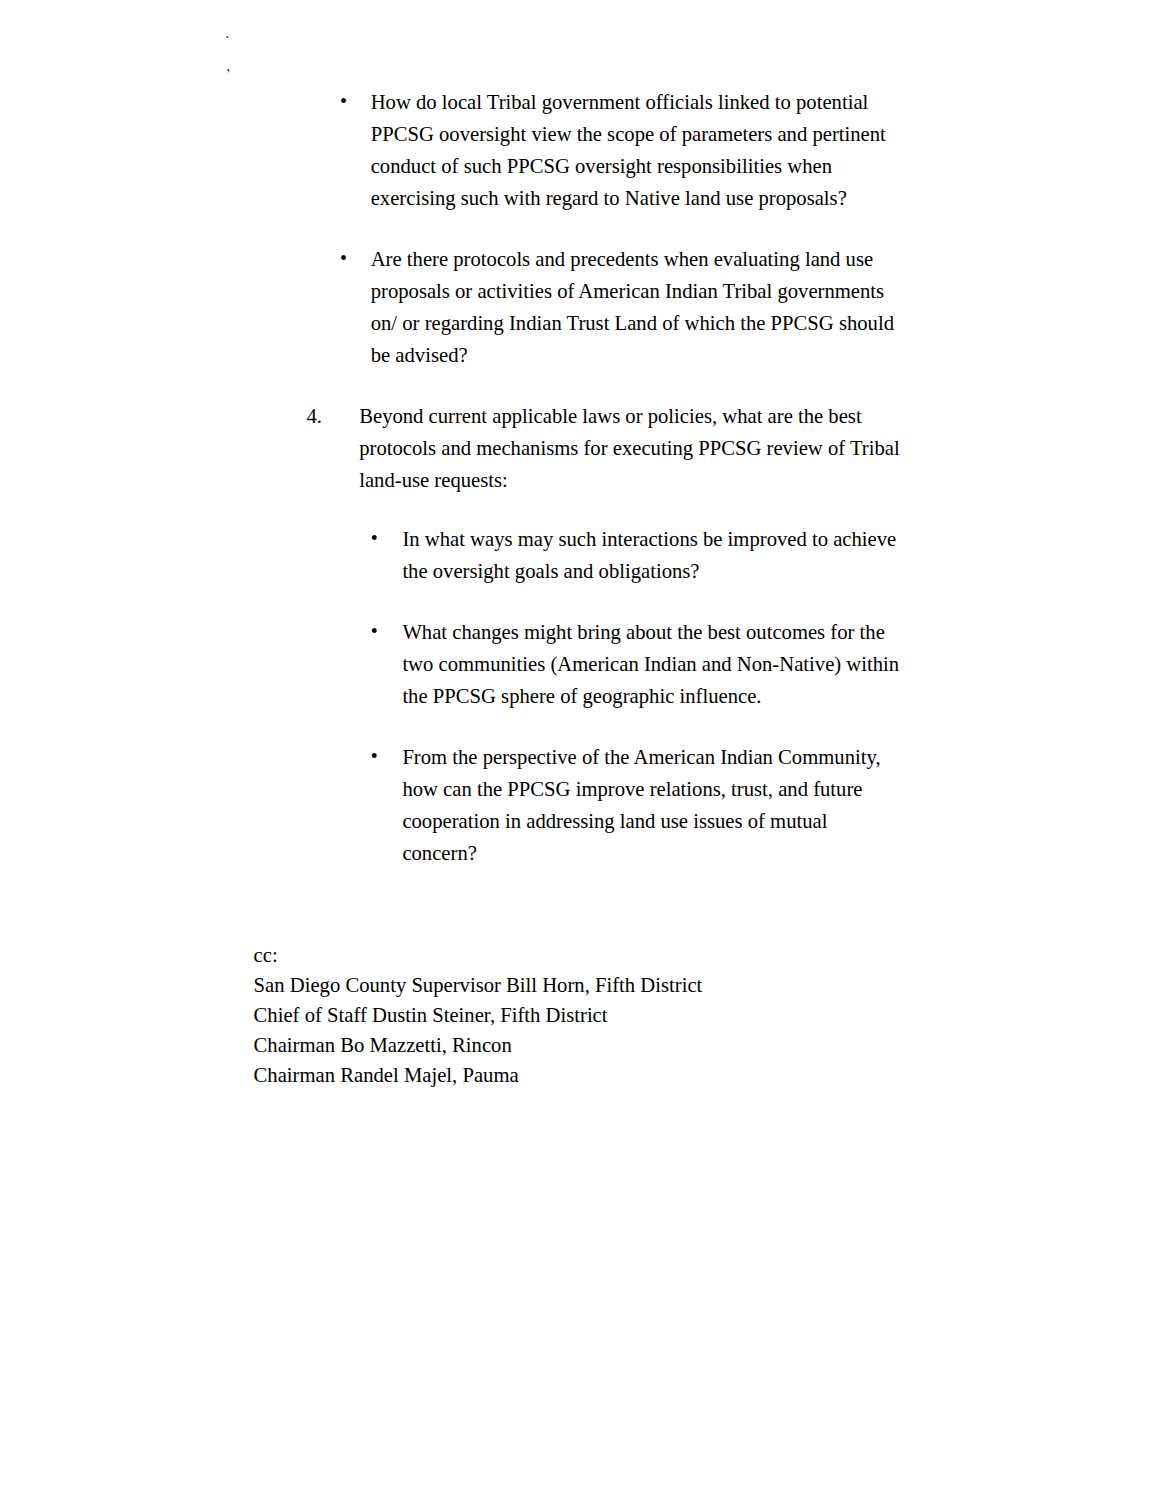· ’
How do local Tribal government officials linked to potential PPCSG ooversight view the scope of parameters and pertinent conduct of such PPCSG oversight responsibilities when exercising such with regard to Native land use proposals?
Are there protocols and precedents when evaluating land use proposals or activities of American Indian Tribal governments on/ or regarding Indian Trust Land of which the PPCSG should be advised?
4. Beyond current applicable laws or policies, what are the best protocols and mechanisms for executing PPCSG review of Tribal land-use requests:
In what ways may such interactions be improved to achieve the oversight goals and obligations?
What changes might bring about the best outcomes for the two communities (American Indian and Non-Native) within the PPCSG sphere of geographic influence.
From the perspective of the American Indian Community, how can the PPCSG improve relations, trust, and future cooperation in addressing land use issues of mutual concern?
cc:
San Diego County Supervisor Bill Horn, Fifth District
Chief of Staff Dustin Steiner, Fifth District
Chairman Bo Mazzetti, Rincon
Chairman Randel Majel, Pauma